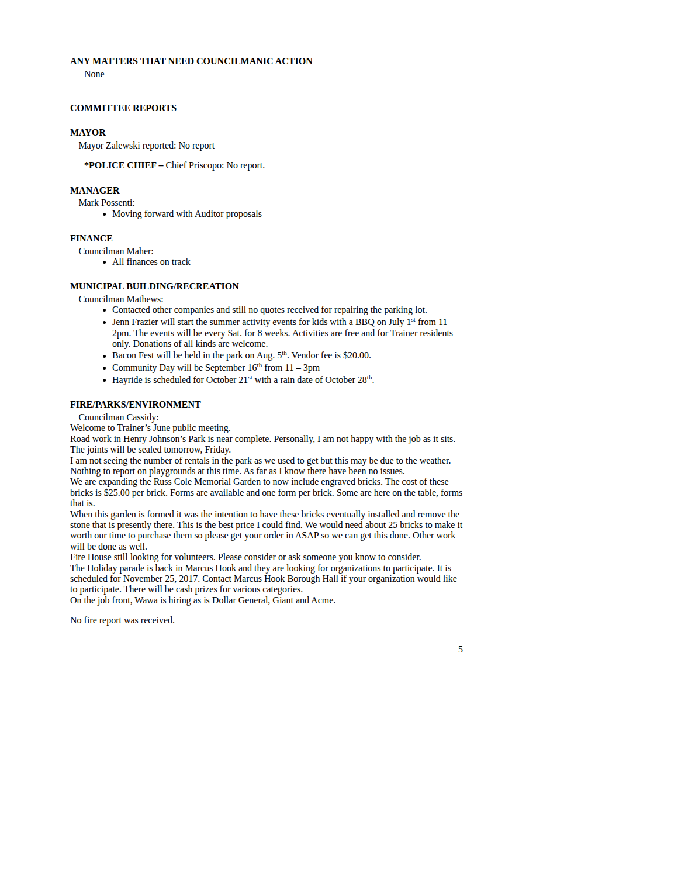ANY MATTERS THAT NEED COUNCILMANIC ACTION
None
COMMITTEE REPORTS
MAYOR
Mayor Zalewski reported: No report
*POLICE CHIEF – Chief Priscopo: No report.
MANAGER
Mark Possenti:
Moving forward with Auditor proposals
FINANCE
Councilman Maher:
All finances on track
MUNICIPAL BUILDING/RECREATION
Councilman Mathews:
Contacted other companies and still no quotes received for repairing the parking lot.
Jenn Frazier will start the summer activity events for kids with a BBQ on July 1st from 11 – 2pm. The events will be every Sat. for 8 weeks. Activities are free and for Trainer residents only. Donations of all kinds are welcome.
Bacon Fest will be held in the park on Aug. 5th. Vendor fee is $20.00.
Community Day will be September 16th from 11 – 3pm
Hayride is scheduled for October 21st with a rain date of October 28th.
FIRE/PARKS/ENVIRONMENT
Councilman Cassidy:
Welcome to Trainer’s June public meeting.
Road work in Henry Johnson’s Park is near complete. Personally, I am not happy with the job as it sits. The joints will be sealed tomorrow, Friday.
I am not seeing the number of rentals in the park as we used to get but this may be due to the weather.
Nothing to report on playgrounds at this time. As far as I know there have been no issues.
We are expanding the Russ Cole Memorial Garden to now include engraved bricks. The cost of these bricks is $25.00 per brick. Forms are available and one form per brick. Some are here on the table, forms that is.
When this garden is formed it was the intention to have these bricks eventually installed and remove the stone that is presently there. This is the best price I could find. We would need about 25 bricks to make it worth our time to purchase them so please get your order in ASAP so we can get this done. Other work will be done as well.
Fire House still looking for volunteers. Please consider or ask someone you know to consider.
The Holiday parade is back in Marcus Hook and they are looking for organizations to participate. It is scheduled for November 25, 2017. Contact Marcus Hook Borough Hall if your organization would like to participate. There will be cash prizes for various categories.
On the job front, Wawa is hiring as is Dollar General, Giant and Acme.
No fire report was received.
5